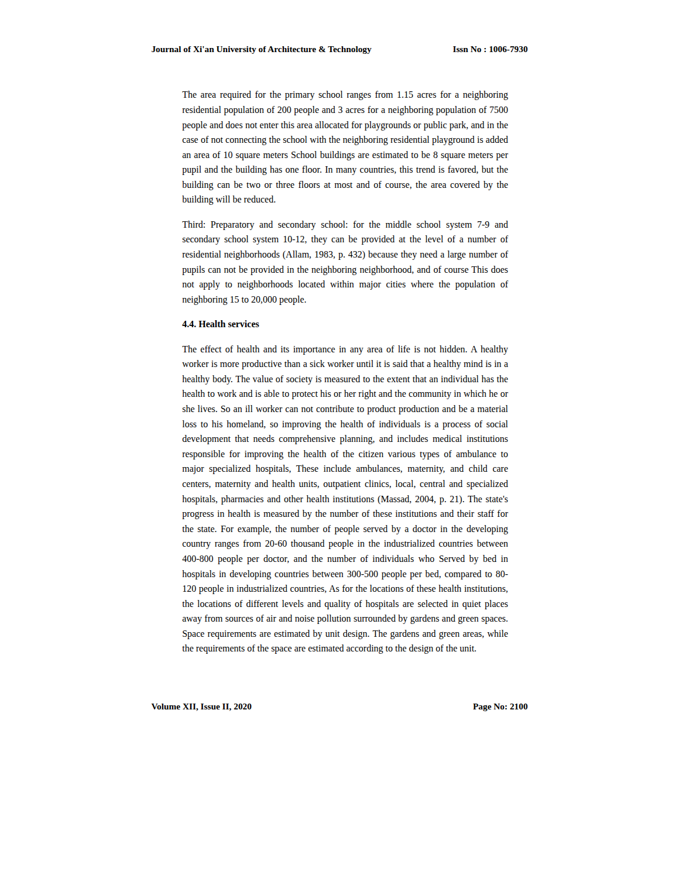Journal of Xi'an University of Architecture & Technology
Issn No : 1006-7930
The area required for the primary school ranges from 1.15 acres for a neighboring residential population of 200 people and 3 acres for a neighboring population of 7500 people and does not enter this area allocated for playgrounds or public park, and in the case of not connecting the school with the neighboring residential playground is added an area of 10 square meters School buildings are estimated to be 8 square meters per pupil and the building has one floor. In many countries, this trend is favored, but the building can be two or three floors at most and of course, the area covered by the building will be reduced.
Third: Preparatory and secondary school: for the middle school system 7-9 and secondary school system 10-12, they can be provided at the level of a number of residential neighborhoods (Allam, 1983, p. 432) because they need a large number of pupils can not be provided in the neighboring neighborhood, and of course This does not apply to neighborhoods located within major cities where the population of neighboring 15 to 20,000 people.
4.4. Health services
The effect of health and its importance in any area of life is not hidden. A healthy worker is more productive than a sick worker until it is said that a healthy mind is in a healthy body. The value of society is measured to the extent that an individual has the health to work and is able to protect his or her right and the community in which he or she lives. So an ill worker can not contribute to product production and be a material loss to his homeland, so improving the health of individuals is a process of social development that needs comprehensive planning, and includes medical institutions responsible for improving the health of the citizen various types of ambulance to major specialized hospitals, These include ambulances, maternity, and child care centers, maternity and health units, outpatient clinics, local, central and specialized hospitals, pharmacies and other health institutions (Massad, 2004, p. 21). The state's progress in health is measured by the number of these institutions and their staff for the state. For example, the number of people served by a doctor in the developing country ranges from 20-60 thousand people in the industrialized countries between 400-800 people per doctor, and the number of individuals who Served by bed in hospitals in developing countries between 300-500 people per bed, compared to 80-120 people in industrialized countries, As for the locations of these health institutions, the locations of different levels and quality of hospitals are selected in quiet places away from sources of air and noise pollution surrounded by gardens and green spaces. Space requirements are estimated by unit design. The gardens and green areas, while the requirements of the space are estimated according to the design of the unit.
Volume XII, Issue II, 2020
Page No: 2100